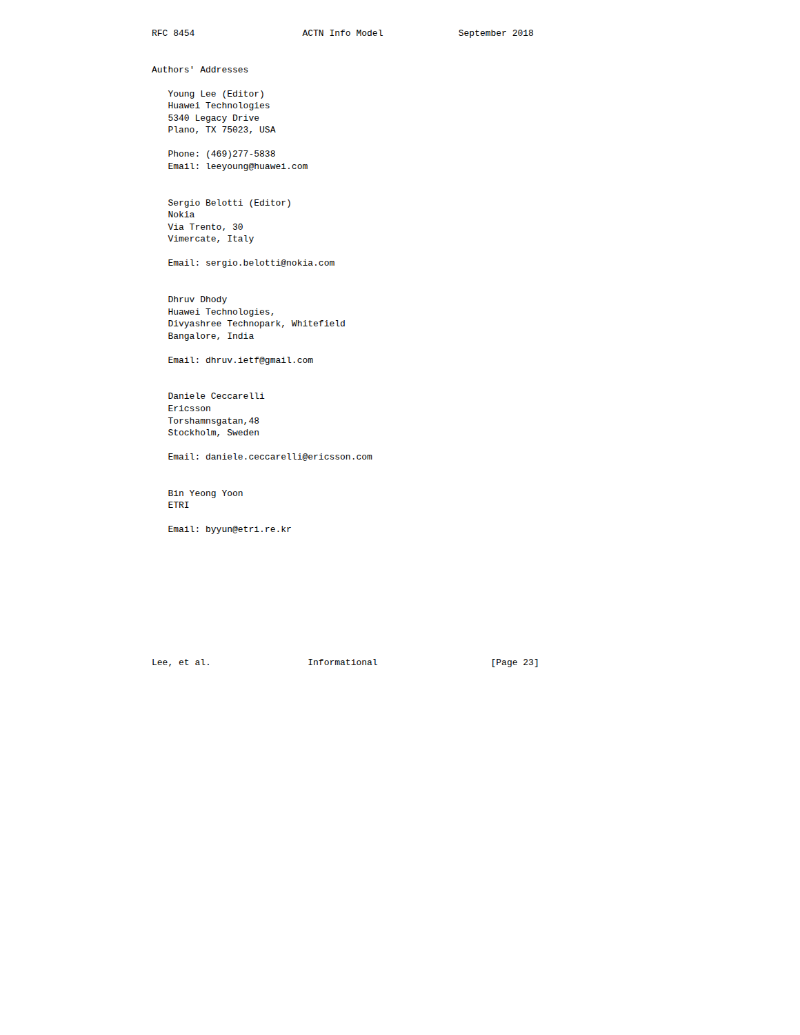RFC 8454                    ACTN Info Model              September 2018


Authors' Addresses

   Young Lee (Editor)
   Huawei Technologies
   5340 Legacy Drive
   Plano, TX 75023, USA

   Phone: (469)277-5838
   Email: leeyoung@huawei.com


   Sergio Belotti (Editor)
   Nokia
   Via Trento, 30
   Vimercate, Italy

   Email: sergio.belotti@nokia.com


   Dhruv Dhody
   Huawei Technologies,
   Divyashree Technopark, Whitefield
   Bangalore, India

   Email: dhruv.ietf@gmail.com


   Daniele Ceccarelli
   Ericsson
   Torshamnsgatan,48
   Stockholm, Sweden

   Email: daniele.ceccarelli@ericsson.com


   Bin Yeong Yoon
   ETRI

   Email: byyun@etri.re.kr










Lee, et al.                  Informational                     [Page 23]